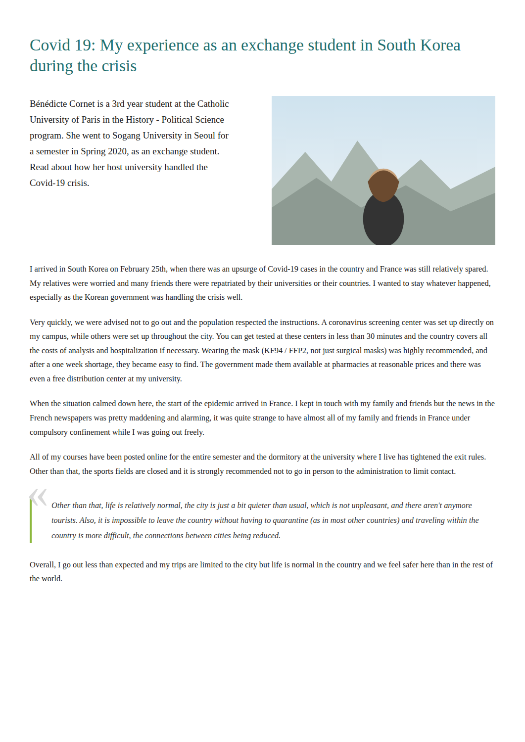Covid 19: My experience as an exchange student in South Korea during the crisis
Bénédicte Cornet is a 3rd year student at the Catholic University of Paris in the History - Political Science program. She went to Sogang University in Seoul for a semester in Spring 2020, as an exchange student. Read about how her host university handled the Covid-19 crisis.
I arrived in South Korea on February 25th, when there was an upsurge of Covid-19 cases in the country and France was still relatively spared. My relatives were worried and many friends there were repatriated by their universities or their countries. I wanted to stay whatever happened, especially as the Korean government was handling the crisis well.
Very quickly, we were advised not to go out and the population respected the instructions. A coronavirus screening center was set up directly on my campus, while others were set up throughout the city. You can get tested at these centers in less than 30 minutes and the country covers all the costs of analysis and hospitalization if necessary. Wearing the mask (KF94 / FFP2, not just surgical masks) was highly recommended, and after a one week shortage, they became easy to find. The government made them available at pharmacies at reasonable prices and there was even a free distribution center at my university.
When the situation calmed down here, the start of the epidemic arrived in France. I kept in touch with my family and friends but the news in the French newspapers was pretty maddening and alarming, it was quite strange to have almost all of my family and friends in France under compulsory confinement while I was going out freely.
All of my courses have been posted online for the entire semester and the dormitory at the university where I live has tightened the exit rules. Other than that, the sports fields are closed and it is strongly recommended not to go in person to the administration to limit contact.
Other than that, life is relatively normal, the city is just a bit quieter than usual, which is not unpleasant, and there aren't anymore tourists. Also, it is impossible to leave the country without having to quarantine (as in most other countries) and traveling within the country is more difficult, the connections between cities being reduced.
Overall, I go out less than expected and my trips are limited to the city but life is normal in the country and we feel safer here than in the rest of the world.